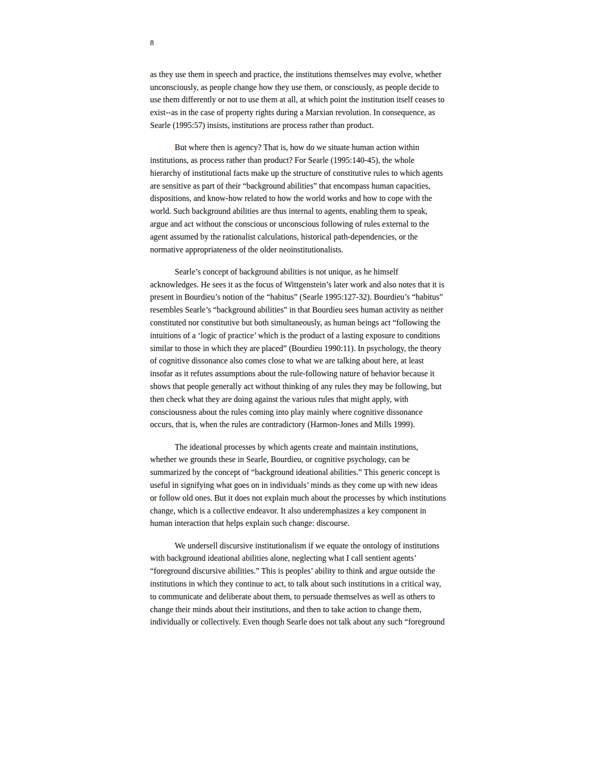8
as they use them in speech and practice, the institutions themselves may evolve, whether unconsciously, as people change how they use them, or consciously, as people decide to use them differently or not to use them at all, at which point the institution itself ceases to exist--as in the case of property rights during a Marxian revolution. In consequence, as Searle (1995:57) insists, institutions are process rather than product.
But where then is agency? That is, how do we situate human action within institutions, as process rather than product? For Searle (1995:140-45), the whole hierarchy of institutional facts make up the structure of constitutive rules to which agents are sensitive as part of their “background abilities” that encompass human capacities, dispositions, and know-how related to how the world works and how to cope with the world. Such background abilities are thus internal to agents, enabling them to speak, argue and act without the conscious or unconscious following of rules external to the agent assumed by the rationalist calculations, historical path-dependencies, or the normative appropriateness of the older neoinstitutionalists.
Searle’s concept of background abilities is not unique, as he himself acknowledges. He sees it as the focus of Wittgenstein’s later work and also notes that it is present in Bourdieu’s notion of the “habitus” (Searle 1995:127-32). Bourdieu’s “habitus” resembles Searle’s “background abilities” in that Bourdieu sees human activity as neither constituted nor constitutive but both simultaneously, as human beings act “following the intuitions of a ‘logic of practice’ which is the product of a lasting exposure to conditions similar to those in which they are placed” (Bourdieu 1990:11). In psychology, the theory of cognitive dissonance also comes close to what we are talking about here, at least insofar as it refutes assumptions about the rule-following nature of behavior because it shows that people generally act without thinking of any rules they may be following, but then check what they are doing against the various rules that might apply, with consciousness about the rules coming into play mainly where cognitive dissonance occurs, that is, when the rules are contradictory (Harmon-Jones and Mills 1999).
The ideational processes by which agents create and maintain institutions, whether we grounds these in Searle, Bourdieu, or cognitive psychology, can be summarized by the concept of “background ideational abilities.” This generic concept is useful in signifying what goes on in individuals’ minds as they come up with new ideas or follow old ones. But it does not explain much about the processes by which institutions change, which is a collective endeavor. It also underemphasizes a key component in human interaction that helps explain such change: discourse.
We undersell discursive institutionalism if we equate the ontology of institutions with background ideational abilities alone, neglecting what I call sentient agents’ “foreground discursive abilities.” This is peoples’ ability to think and argue outside the institutions in which they continue to act, to talk about such institutions in a critical way, to communicate and deliberate about them, to persuade themselves as well as others to change their minds about their institutions, and then to take action to change them, individually or collectively. Even though Searle does not talk about any such “foreground